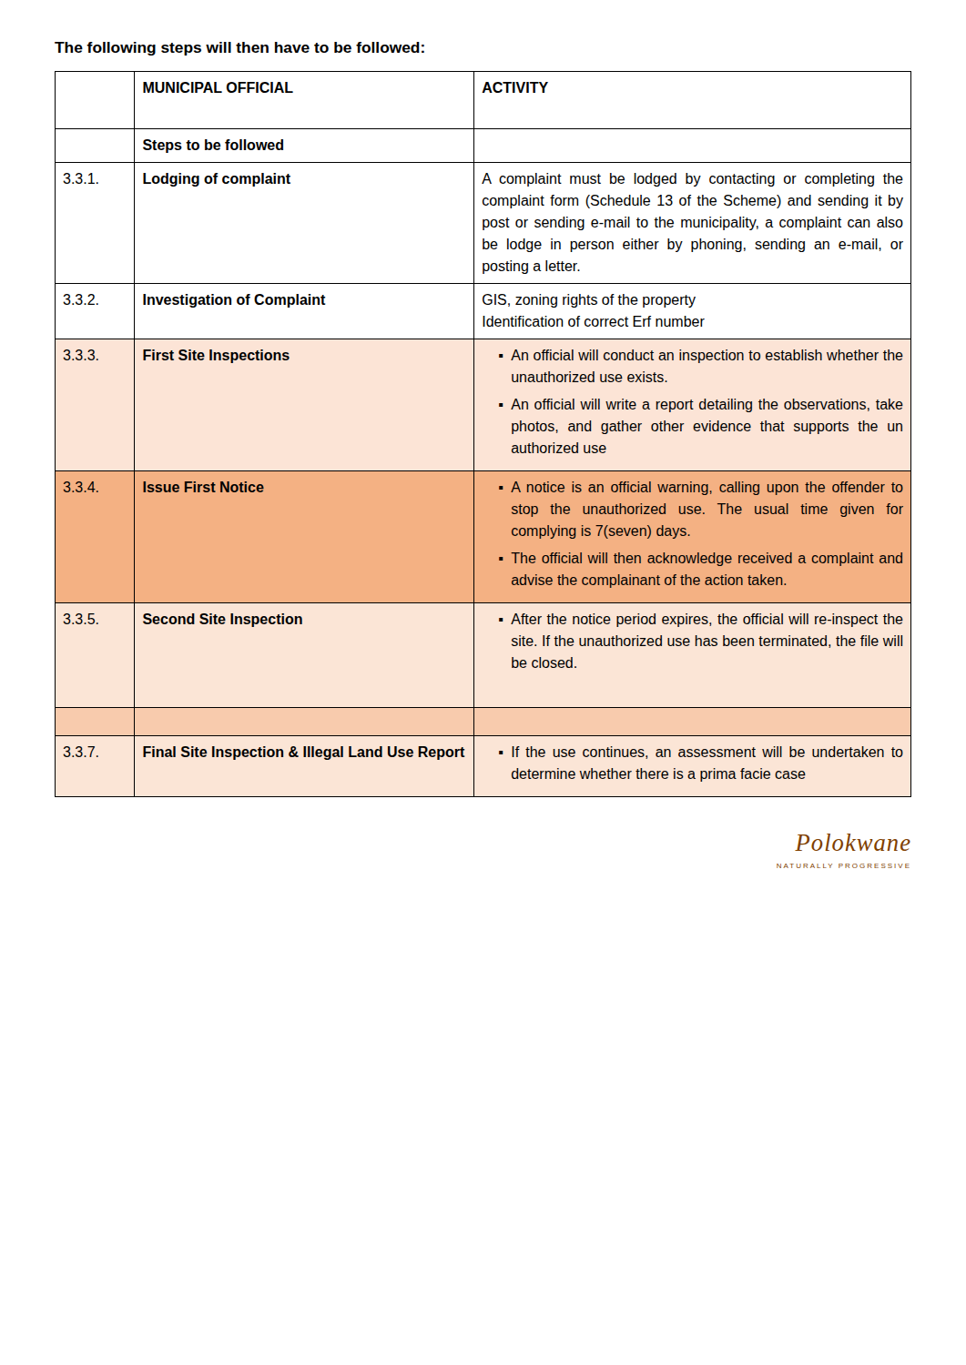The following steps will then have to be followed:
| | MUNICIPAL OFFICIAL | ACTIVITY |
| | Steps to be followed | |
| 3.3.1. | Lodging of complaint | A complaint must be lodged by contacting or completing the complaint form (Schedule 13 of the Scheme) and sending it by post or sending e-mail to the municipality, a complaint can also be lodge in person either by phoning, sending an e-mail, or posting a letter. |
| 3.3.2. | Investigation of Complaint | GIS, zoning rights of the property Identification of correct Erf number |
| 3.3.3. | First Site Inspections | An official will conduct an inspection to establish whether the unauthorized use exists. An official will write a report detailing the observations, take photos, and gather other evidence that supports the un authorized use |
| 3.3.4. | Issue First Notice | A notice is an official warning, calling upon the offender to stop the unauthorized use. The usual time given for complying is 7(seven) days. The official will then acknowledge received a complaint and advise the complainant of the action taken. |
| 3.3.5. | Second Site Inspection | After the notice period expires, the official will re-inspect the site. If the unauthorized use has been terminated, the file will be closed. |
| 3.3.7. | Final Site Inspection & Illegal Land Use Report | If the use continues, an assessment will be undertaken to determine whether there is a prima facie case |
Polokwane
NATURALLY PROGRESSIVE